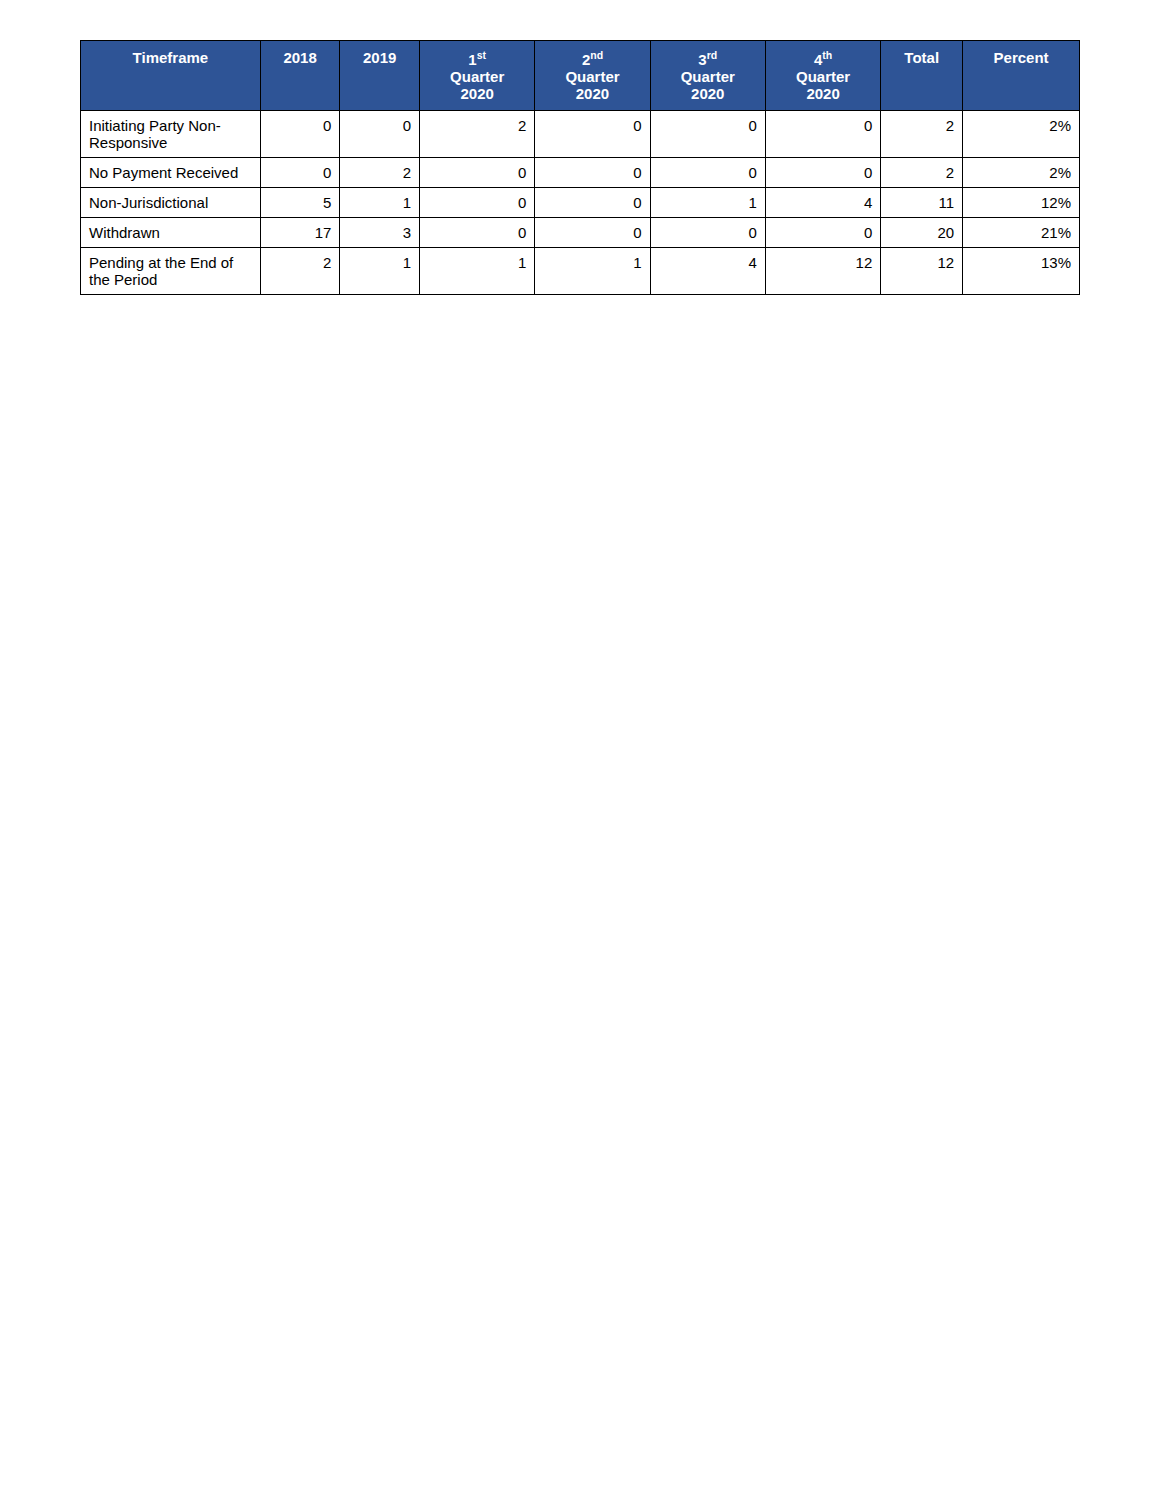| Timeframe | 2018 | 2019 | 1 st Quarter 2020 | 2 nd Quarter 2020 | 3 rd Quarter 2020 | 4 th Quarter 2020 | Total | Percent |
| --- | --- | --- | --- | --- | --- | --- | --- | --- |
| Initiating Party Non-Responsive | 0 | 0 | 2 | 0 | 0 | 0 | 2 | 2% |
| No Payment Received | 0 | 2 | 0 | 0 | 0 | 0 | 2 | 2% |
| Non-Jurisdictional | 5 | 1 | 0 | 0 | 1 | 4 | 11 | 12% |
| Withdrawn | 17 | 3 | 0 | 0 | 0 | 0 | 20 | 21% |
| Pending at the End of the Period | 2 | 1 | 1 | 1 | 4 | 12 | 12 | 13% |